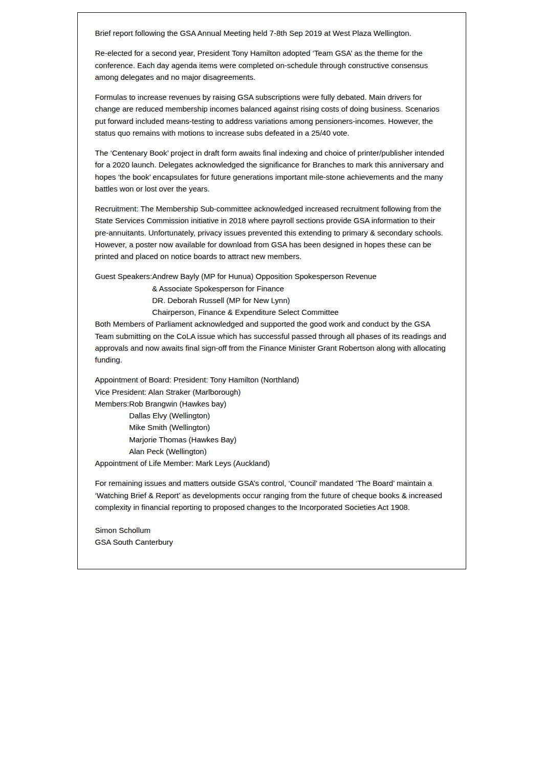Brief report following the GSA Annual Meeting held 7-8th Sep 2019 at West Plaza Wellington.
Re-elected for a second year, President Tony Hamilton adopted ‘Team GSA’ as the theme for the conference. Each day agenda items were completed on-schedule through constructive consensus among delegates and no major disagreements.
Formulas to increase revenues by raising GSA subscriptions were fully debated. Main drivers for change are reduced membership incomes balanced against rising costs of doing business. Scenarios put forward included means-testing to address variations among pensioners-incomes. However, the status quo remains with motions to increase subs defeated in a 25/40 vote.
The ‘Centenary Book’ project in draft form awaits final indexing and choice of printer/publisher intended for a 2020 launch. Delegates acknowledged the significance for Branches to mark this anniversary and hopes ‘the book’ encapsulates for future generations important mile-stone achievements and the many battles won or lost over the years.
Recruitment: The Membership Sub-committee acknowledged increased recruitment following from the State Services Commission initiative in 2018 where payroll sections provide GSA information to their pre-annuitants. Unfortunately, privacy issues prevented this extending to primary & secondary schools. However, a poster now available for download from GSA has been designed in hopes these can be printed and placed on notice boards to attract new members.
| Guest Speakers: | Andrew Bayly (MP for Hunua) Opposition Spokesperson Revenue & Associate Spokesperson for Finance DR. Deborah Russell (MP for New Lynn) Chairperson, Finance & Expenditure Select Committee |
Both Members of Parliament acknowledged and supported the good work and conduct by the GSA Team submitting on the CoLA issue which has successful passed through all phases of its readings and approvals and now awaits final sign-off from the Finance Minister Grant Robertson along with allocating funding.
Appointment of Board: President: Tony Hamilton (Northland)
Vice President: Alan Straker (Marlborough)
| Members: | Rob Brangwin (Hawkes bay) Dallas Elvy (Wellington) Mike Smith (Wellington) Marjorie Thomas (Hawkes Bay) Alan Peck (Wellington) |
Appointment of Life Member: Mark Leys (Auckland)
For remaining issues and matters outside GSA’s control, ‘Council’ mandated ‘The Board’ maintain a ‘Watching Brief & Report’ as developments occur ranging from the future of cheque books & increased complexity in financial reporting to proposed changes to the Incorporated Societies Act 1908.
Simon Schollum GSA South Canterbury